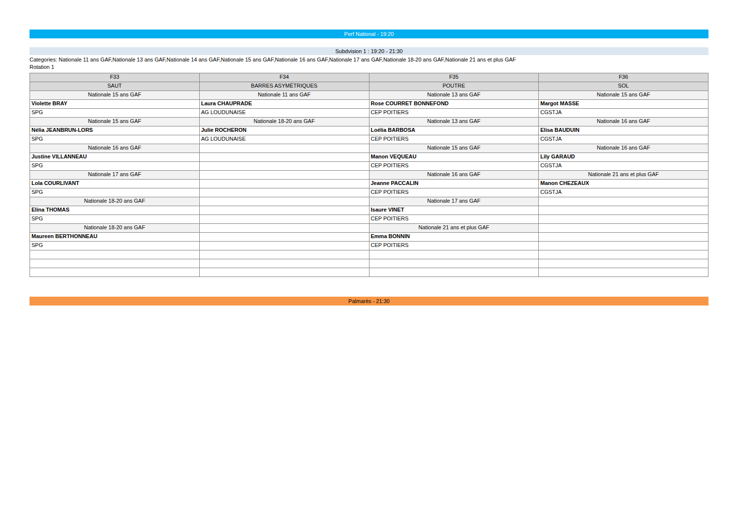Perf National - 19:20
Subdvision 1 : 19:20 - 21:30
Categories: Nationale 11 ans GAF,Nationale 13 ans GAF,Nationale 14 ans GAF,Nationale 15 ans GAF,Nationale 16 ans GAF,Nationale 17 ans GAF,Nationale 18-20 ans GAF,Nationale 21 ans et plus GAF
Rotation 1
| F33 | F34 | F35 | F36 |
| --- | --- | --- | --- |
| SAUT | BARRES ASYMÉTRIQUES | POUTRE | SOL |
| Nationale 15 ans GAF | Nationale 11 ans GAF | Nationale 13 ans GAF | Nationale 15 ans GAF |
| Violette BRAY | Laura CHAUPRADE | Rose COURRET BONNEFOND | Margot MASSE |
| SPG | AG LOUDUNAISE | CEP POITIERS | CGSTJA |
| Nationale 15 ans GAF | Nationale 18-20 ans GAF | Nationale 13 ans GAF | Nationale 16 ans GAF |
| Nélia JEANBRUN-LORS | Julie ROCHERON | Loélia BARBOSA | Elisa BAUDUIN |
| SPG | AG LOUDUNAISE | CEP POITIERS | CGSTJA |
| Nationale 16 ans GAF | | Nationale 15 ans GAF | Nationale 16 ans GAF |
| Justine VILLANNEAU | | Manon VEQUEAU | Lily GARAUD |
| SPG | | CEP POITIERS | CGSTJA |
| Nationale 17 ans GAF | | Nationale 16 ans GAF | Nationale 21 ans et plus GAF |
| Lola COURLIVANT | | Jeanne PACCALIN | Manon CHEZEAUX |
| SPG | | CEP POITIERS | CGSTJA |
| Nationale 18-20 ans GAF | | Nationale 17 ans GAF | |
| Elina THOMAS | | Isaure VINET | |
| SPG | | CEP POITIERS | |
| Nationale 18-20 ans GAF | | Nationale 21 ans et plus GAF | |
| Maureen BERTHONNEAU | | Emma BONNIN | |
| SPG | | CEP POITIERS | |
Palmarès - 21:30